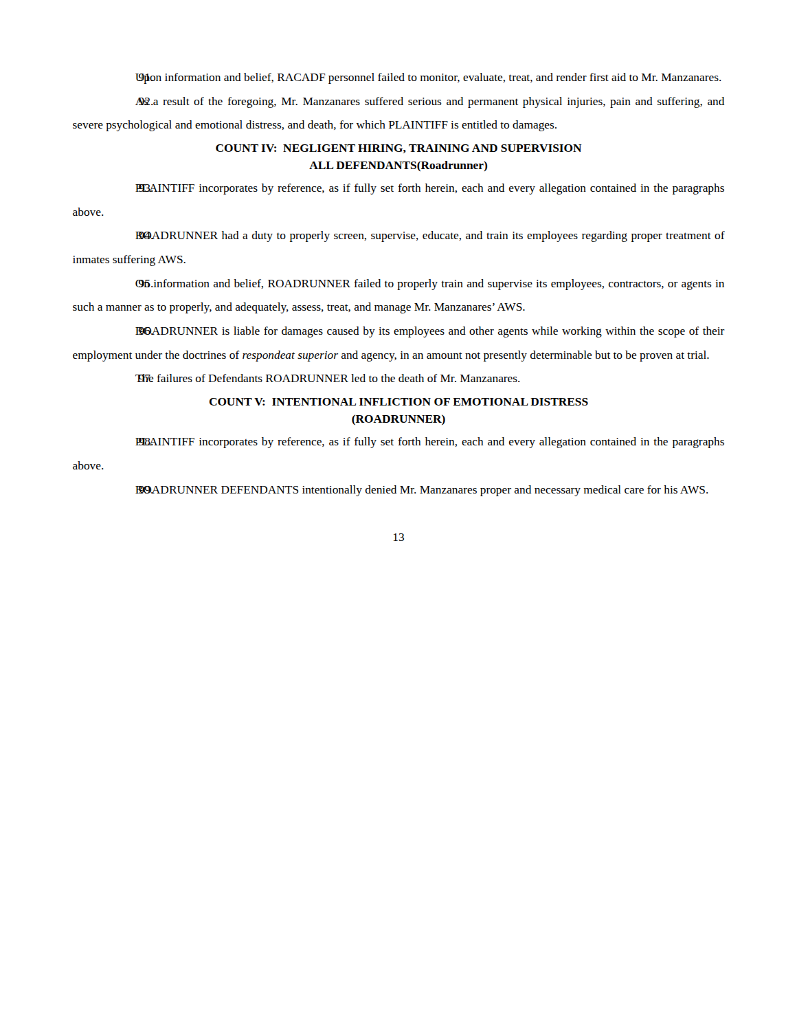91. Upon information and belief, RACADF personnel failed to monitor, evaluate, treat, and render first aid to Mr. Manzanares.
92. As a result of the foregoing, Mr. Manzanares suffered serious and permanent physical injuries, pain and suffering, and severe psychological and emotional distress, and death, for which PLAINTIFF is entitled to damages.
COUNT IV: NEGLIGENT HIRING, TRAINING AND SUPERVISION
ALL DEFENDANTS(Roadrunner)
93. PLAINTIFF incorporates by reference, as if fully set forth herein, each and every allegation contained in the paragraphs above.
94. ROADRUNNER had a duty to properly screen, supervise, educate, and train its employees regarding proper treatment of inmates suffering AWS.
95. On information and belief, ROADRUNNER failed to properly train and supervise its employees, contractors, or agents in such a manner as to properly, and adequately, assess, treat, and manage Mr. Manzanares’ AWS.
96. ROADRUNNER is liable for damages caused by its employees and other agents while working within the scope of their employment under the doctrines of respondeat superior and agency, in an amount not presently determinable but to be proven at trial.
97. The failures of Defendants ROADRUNNER led to the death of Mr. Manzanares.
COUNT V: INTENTIONAL INFLICTION OF EMOTIONAL DISTRESS
(ROADRUNNER)
98. PLAINTIFF incorporates by reference, as if fully set forth herein, each and every allegation contained in the paragraphs above.
99. ROADRUNNER DEFENDANTS intentionally denied Mr. Manzanares proper and necessary medical care for his AWS.
13